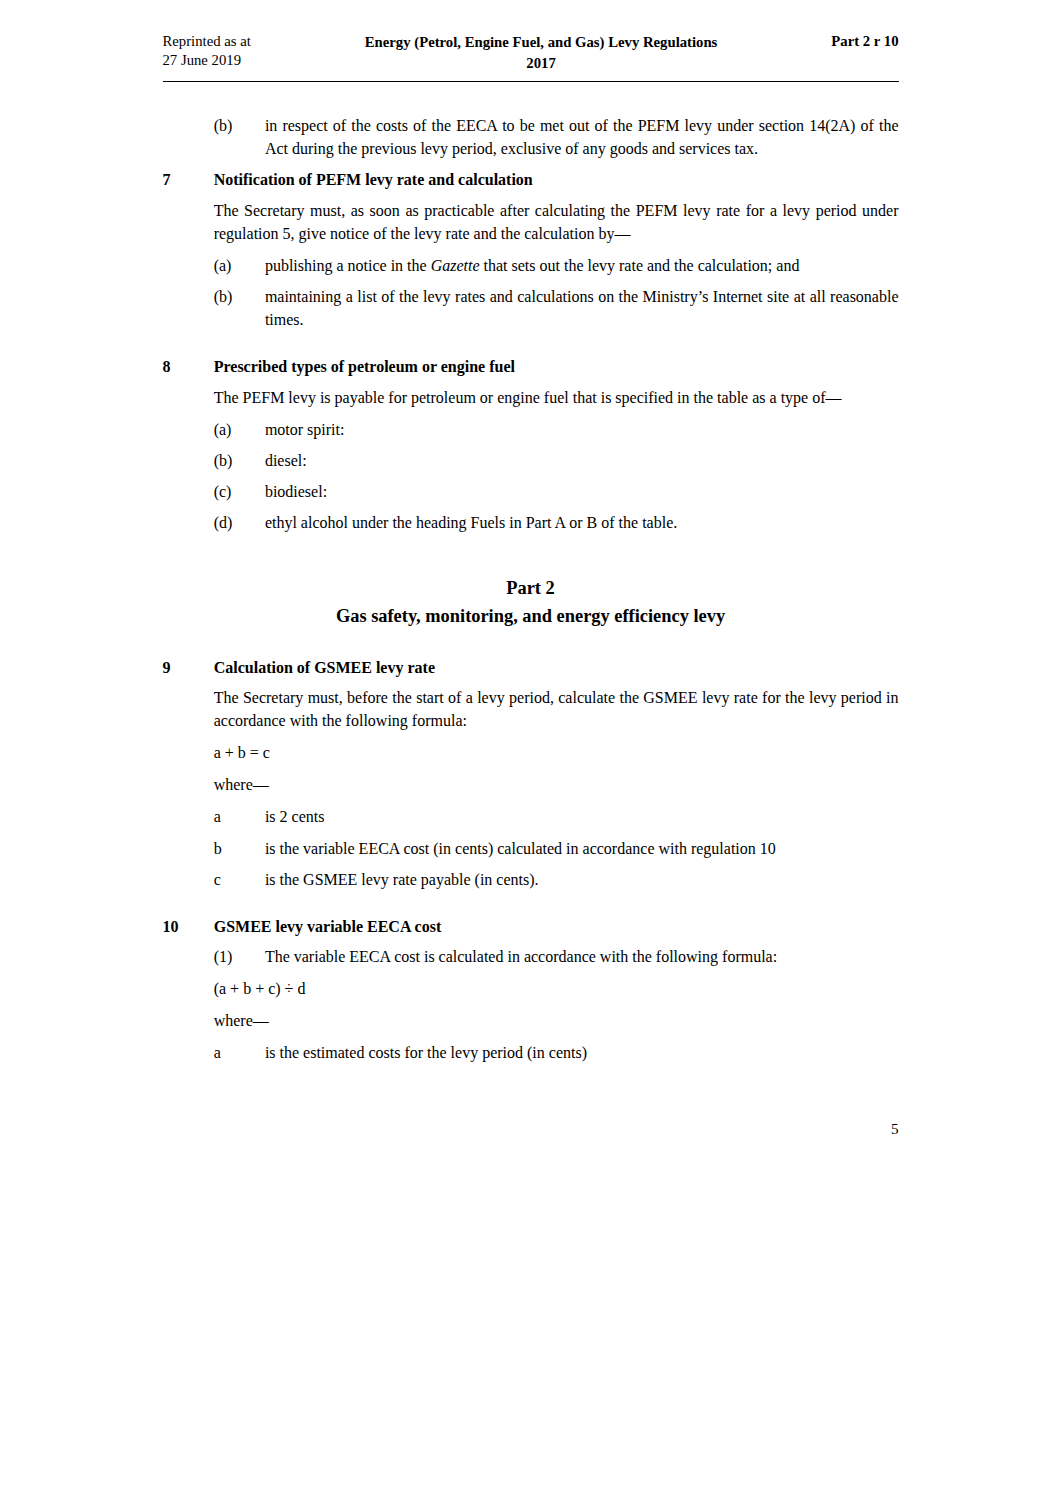Reprinted as at
27 June 2019
Energy (Petrol, Engine Fuel, and Gas) Levy Regulations
2017
Part 2 r 10
(b)
in respect of the costs of the EECA to be met out of the PEFM levy under section 14(2A) of the Act during the previous levy period, exclusive of any goods and services tax.
7 Notification of PEFM levy rate and calculation
The Secretary must, as soon as practicable after calculating the PEFM levy rate for a levy period under regulation 5, give notice of the levy rate and the calculation by—
(a)
publishing a notice in the Gazette that sets out the levy rate and the calculation; and
(b)
maintaining a list of the levy rates and calculations on the Ministry’s Internet site at all reasonable times.
8 Prescribed types of petroleum or engine fuel
The PEFM levy is payable for petroleum or engine fuel that is specified in the table as a type of—
(a)
motor spirit:
(b)
diesel:
(c)
biodiesel:
(d)
ethyl alcohol under the heading Fuels in Part A or B of the table.
Part 2
Gas safety, monitoring, and energy efficiency levy
9 Calculation of GSMEE levy rate
The Secretary must, before the start of a levy period, calculate the GSMEE levy rate for the levy period in accordance with the following formula:
a + b = c
where—
a
is 2 cents
b
is the variable EECA cost (in cents) calculated in accordance with regulation 10
c
is the GSMEE levy rate payable (in cents).
10 GSMEE levy variable EECA cost
(1)
The variable EECA cost is calculated in accordance with the following formula:
(a + b + c) ÷ d
where—
a
is the estimated costs for the levy period (in cents)
5